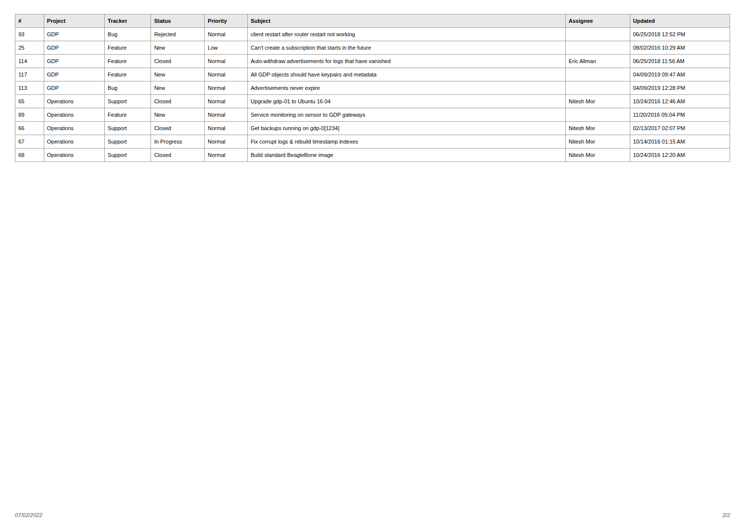| # | Project | Tracker | Status | Priority | Subject | Assignee | Updated |
| --- | --- | --- | --- | --- | --- | --- | --- |
| 93 | GDP | Bug | Rejected | Normal | client restart after router restart not working | | 06/25/2018 12:52 PM |
| 25 | GDP | Feature | New | Low | Can't create a subscription that starts in the future | | 08/02/2016 10:29 AM |
| 114 | GDP | Feature | Closed | Normal | Auto-withdraw advertisements for logs that have vanished | Eric Allman | 06/25/2018 11:56 AM |
| 117 | GDP | Feature | New | Normal | All GDP objects should have keypairs and metadata | | 04/09/2019 09:47 AM |
| 113 | GDP | Bug | New | Normal | Advertisements never expire | | 04/09/2019 12:28 PM |
| 65 | Operations | Support | Closed | Normal | Upgrade gdp-01 to Ubuntu 16.04 | Nitesh Mor | 10/24/2016 12:46 AM |
| 89 | Operations | Feature | New | Normal | Service monitoring on sensor to GDP gateways | | 11/20/2016 05:04 PM |
| 66 | Operations | Support | Closed | Normal | Get backups running on gdp-0[1234] | Nitesh Mor | 02/13/2017 02:07 PM |
| 67 | Operations | Support | In Progress | Normal | Fix corrupt logs & rebuild timestamp indexes | Nitesh Mor | 10/14/2016 01:15 AM |
| 68 | Operations | Support | Closed | Normal | Build standard BeagleBone image | Nitesh Mor | 10/24/2016 12:20 AM |
07/02/2022 2/2